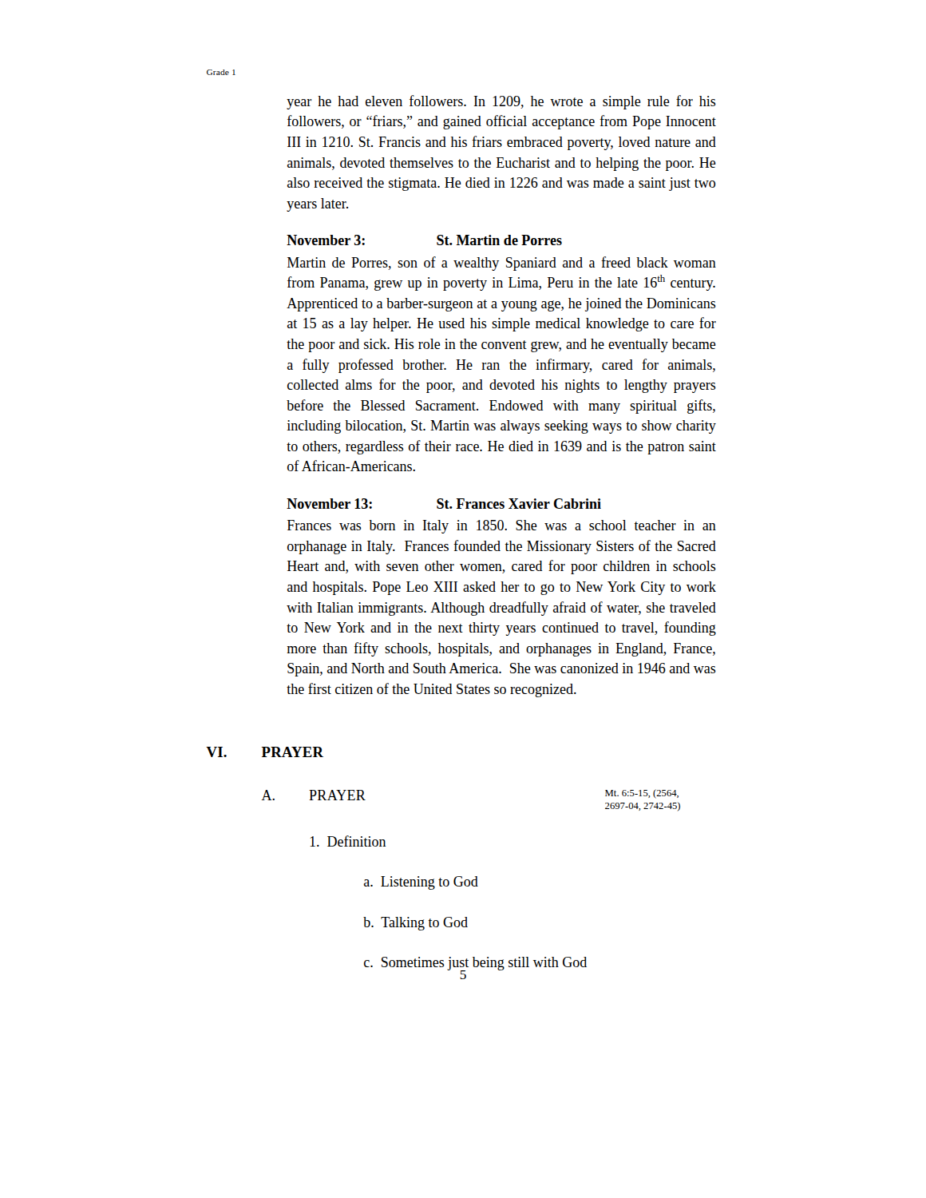Grade 1
year he had eleven followers. In 1209, he wrote a simple rule for his followers, or “friars,” and gained official acceptance from Pope Innocent III in 1210. St. Francis and his friars embraced poverty, loved nature and animals, devoted themselves to the Eucharist and to helping the poor. He also received the stigmata. He died in 1226 and was made a saint just two years later.
November 3: St. Martin de Porres
Martin de Porres, son of a wealthy Spaniard and a freed black woman from Panama, grew up in poverty in Lima, Peru in the late 16th century. Apprenticed to a barber-surgeon at a young age, he joined the Dominicans at 15 as a lay helper. He used his simple medical knowledge to care for the poor and sick. His role in the convent grew, and he eventually became a fully professed brother. He ran the infirmary, cared for animals, collected alms for the poor, and devoted his nights to lengthy prayers before the Blessed Sacrament. Endowed with many spiritual gifts, including bilocation, St. Martin was always seeking ways to show charity to others, regardless of their race. He died in 1639 and is the patron saint of African-Americans.
November 13: St. Frances Xavier Cabrini
Frances was born in Italy in 1850. She was a school teacher in an orphanage in Italy. Frances founded the Missionary Sisters of the Sacred Heart and, with seven other women, cared for poor children in schools and hospitals. Pope Leo XIII asked her to go to New York City to work with Italian immigrants. Although dreadfully afraid of water, she traveled to New York and in the next thirty years continued to travel, founding more than fifty schools, hospitals, and orphanages in England, France, Spain, and North and South America. She was canonized in 1946 and was the first citizen of the United States so recognized.
VI. PRAYER
A. PRAYER Mt. 6:5-15, (2564,
2697-04, 2742-45)
1. Definition
a. Listening to God
b. Talking to God
c. Sometimes just being still with God
5